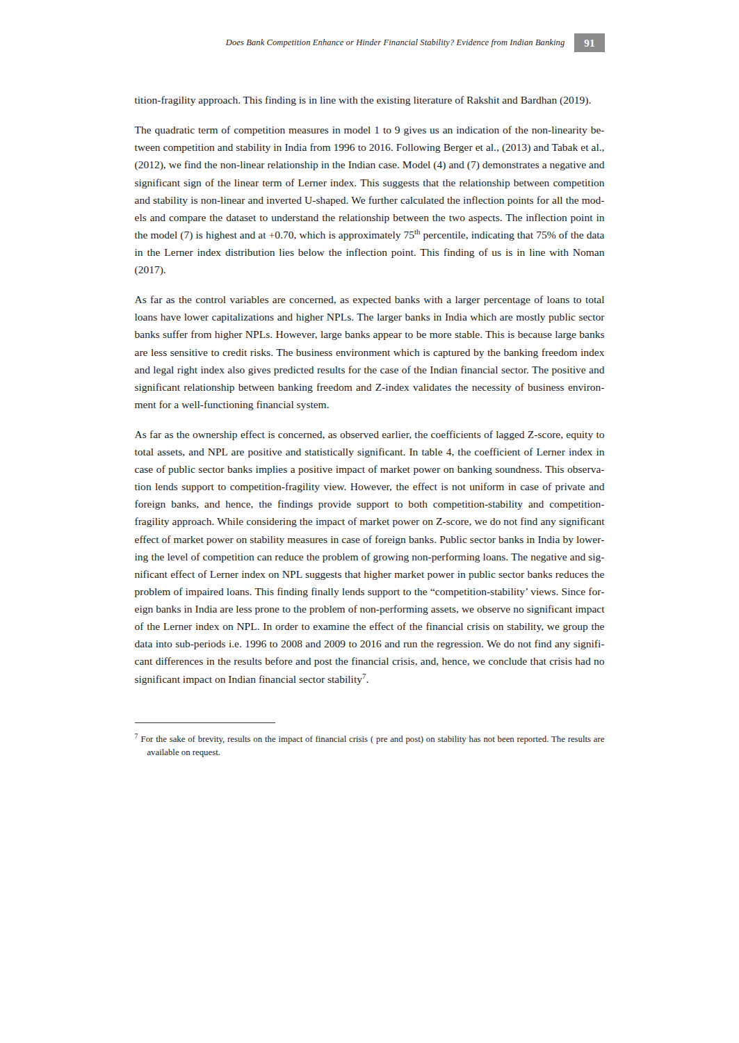Does Bank Competition Enhance or Hinder Financial Stability? Evidence from Indian Banking 91
tition-fragility approach. This finding is in line with the existing literature of Rakshit and Bardhan (2019).
The quadratic term of competition measures in model 1 to 9 gives us an indication of the non-linearity between competition and stability in India from 1996 to 2016. Following Berger et al., (2013) and Tabak et al., (2012), we find the non-linear relationship in the Indian case. Model (4) and (7) demonstrates a negative and significant sign of the linear term of Lerner index. This suggests that the relationship between competition and stability is non-linear and inverted U-shaped. We further calculated the inflection points for all the models and compare the dataset to understand the relationship between the two aspects. The inflection point in the model (7) is highest and at +0.70, which is approximately 75th percentile, indicating that 75% of the data in the Lerner index distribution lies below the inflection point. This finding of us is in line with Noman (2017).
As far as the control variables are concerned, as expected banks with a larger percentage of loans to total loans have lower capitalizations and higher NPLs. The larger banks in India which are mostly public sector banks suffer from higher NPLs. However, large banks appear to be more stable. This is because large banks are less sensitive to credit risks. The business environment which is captured by the banking freedom index and legal right index also gives predicted results for the case of the Indian financial sector. The positive and significant relationship between banking freedom and Z-index validates the necessity of business environment for a well-functioning financial system.
As far as the ownership effect is concerned, as observed earlier, the coefficients of lagged Z-score, equity to total assets, and NPL are positive and statistically significant. In table 4, the coefficient of Lerner index in case of public sector banks implies a positive impact of market power on banking soundness. This observation lends support to competition-fragility view. However, the effect is not uniform in case of private and foreign banks, and hence, the findings provide support to both competition-stability and competition-fragility approach. While considering the impact of market power on Z-score, we do not find any significant effect of market power on stability measures in case of foreign banks. Public sector banks in India by lowering the level of competition can reduce the problem of growing non-performing loans. The negative and significant effect of Lerner index on NPL suggests that higher market power in public sector banks reduces the problem of impaired loans. This finding finally lends support to the “competition-stability’ views. Since foreign banks in India are less prone to the problem of non-performing assets, we observe no significant impact of the Lerner index on NPL. In order to examine the effect of the financial crisis on stability, we group the data into sub-periods i.e. 1996 to 2008 and 2009 to 2016 and run the regression. We do not find any significant differences in the results before and post the financial crisis, and, hence, we conclude that crisis had no significant impact on Indian financial sector stability7.
7 For the sake of brevity, results on the impact of financial crisis ( pre and post) on stability has not been reported. The results are available on request.